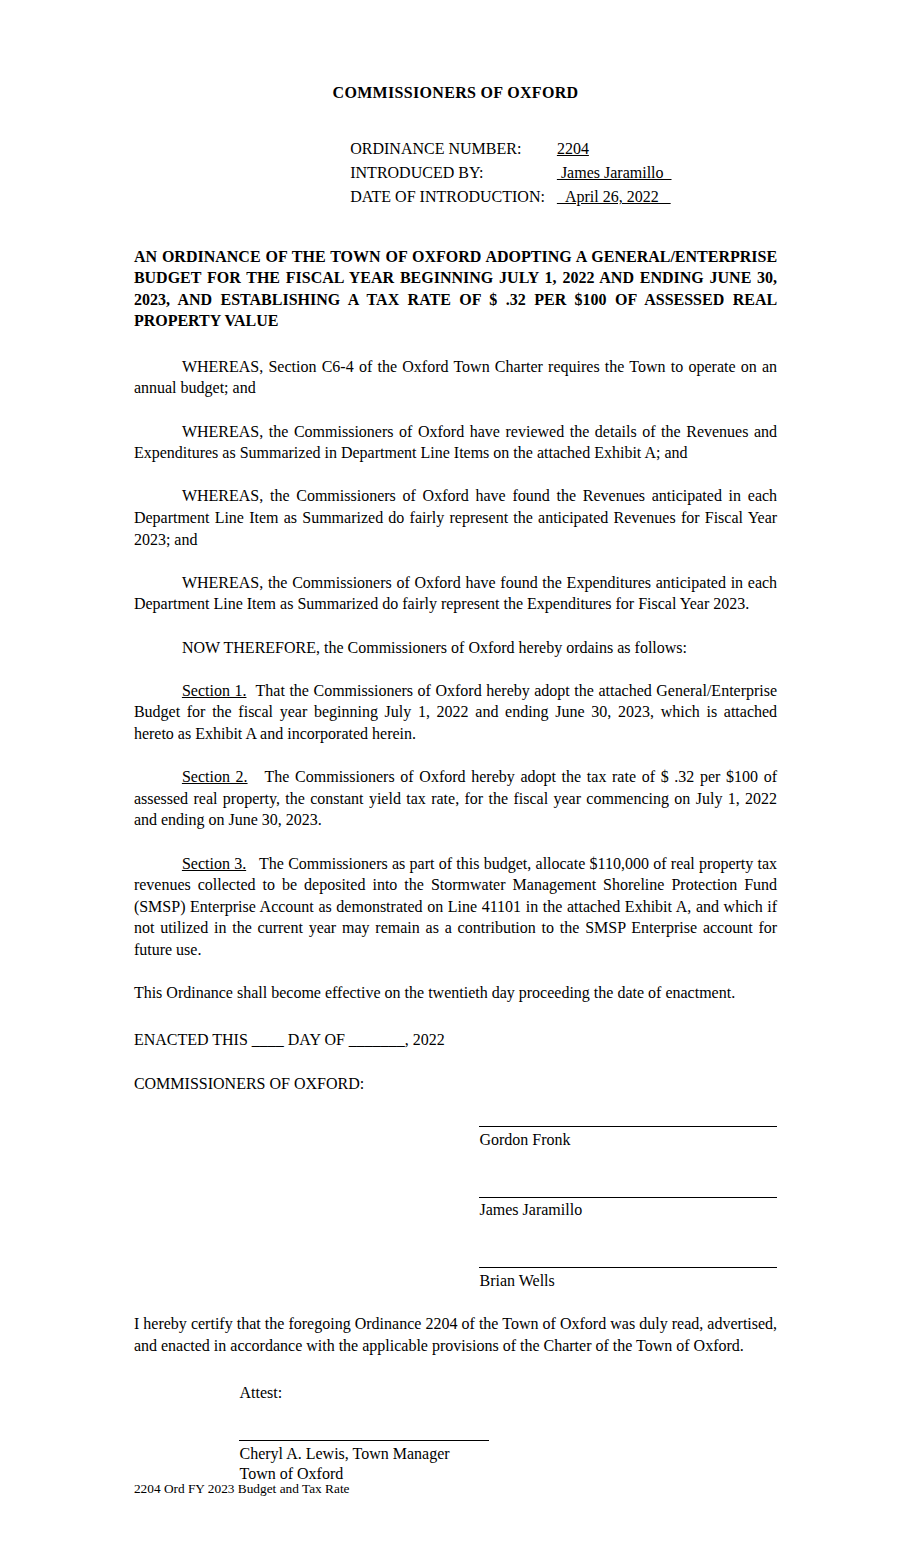COMMISSIONERS OF OXFORD
| ORDINANCE NUMBER: | 2204 |
| INTRODUCED BY: | James Jaramillo |
| DATE OF INTRODUCTION: | April 26, 2022 |
AN ORDINANCE OF THE TOWN OF OXFORD ADOPTING A GENERAL/ENTERPRISE BUDGET FOR THE FISCAL YEAR BEGINNING JULY 1, 2022 AND ENDING JUNE 30, 2023, AND ESTABLISHING A TAX RATE OF $ .32 PER $100 OF ASSESSED REAL PROPERTY VALUE
WHEREAS, Section C6-4 of the Oxford Town Charter requires the Town to operate on an annual budget; and
WHEREAS, the Commissioners of Oxford have reviewed the details of the Revenues and Expenditures as Summarized in Department Line Items on the attached Exhibit A; and
WHEREAS, the Commissioners of Oxford have found the Revenues anticipated in each Department Line Item as Summarized do fairly represent the anticipated Revenues for Fiscal Year 2023; and
WHEREAS, the Commissioners of Oxford have found the Expenditures anticipated in each Department Line Item as Summarized do fairly represent the Expenditures for Fiscal Year 2023.
NOW THEREFORE, the Commissioners of Oxford hereby ordains as follows:
Section 1. That the Commissioners of Oxford hereby adopt the attached General/Enterprise Budget for the fiscal year beginning July 1, 2022 and ending June 30, 2023, which is attached hereto as Exhibit A and incorporated herein.
Section 2. The Commissioners of Oxford hereby adopt the tax rate of $ .32 per $100 of assessed real property, the constant yield tax rate, for the fiscal year commencing on July 1, 2022 and ending on June 30, 2023.
Section 3. The Commissioners as part of this budget, allocate $110,000 of real property tax revenues collected to be deposited into the Stormwater Management Shoreline Protection Fund (SMSP) Enterprise Account as demonstrated on Line 41101 in the attached Exhibit A, and which if not utilized in the current year may remain as a contribution to the SMSP Enterprise account for future use.
This Ordinance shall become effective on the twentieth day proceeding the date of enactment.
ENACTED THIS ____ DAY OF _______, 2022
COMMISSIONERS OF OXFORD:
Gordon Fronk
James Jaramillo
Brian Wells
I hereby certify that the foregoing Ordinance 2204 of the Town of Oxford was duly read, advertised, and enacted in accordance with the applicable provisions of the Charter of the Town of Oxford.
Attest:
Cheryl A. Lewis, Town Manager
Town of Oxford
2204 Ord FY 2023 Budget and Tax Rate